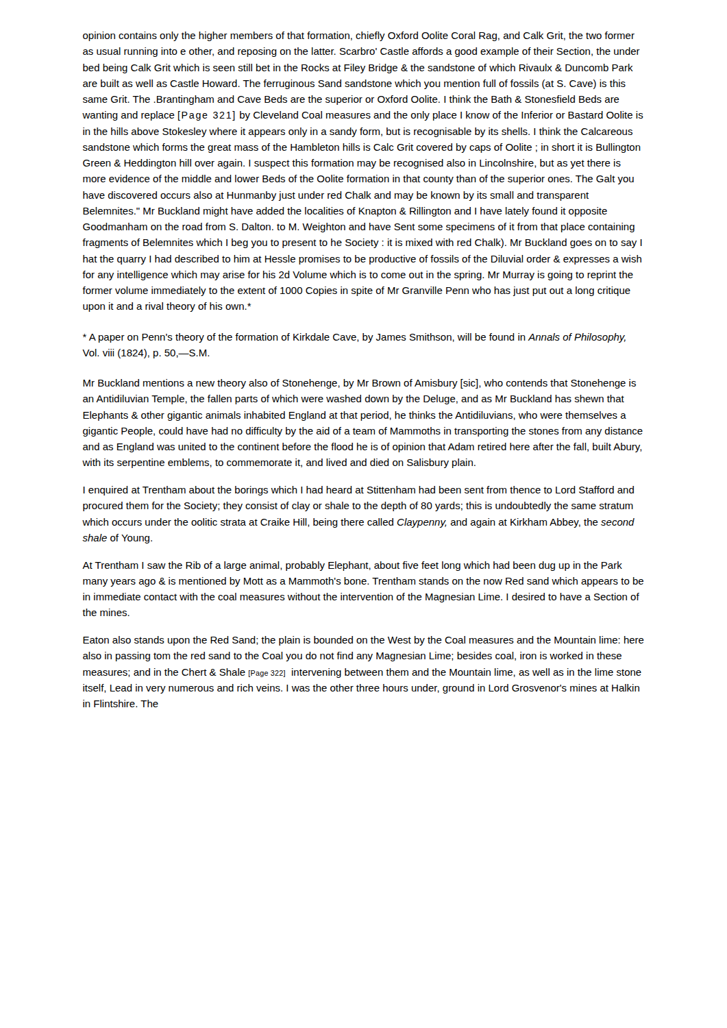opinion contains only the higher members of that formation, chiefly Oxford Oolite Coral Rag, and Calk Grit, the two former as usual running into e other, and reposing on the latter. Scarbro' Castle affords a good example of their Section, the under bed being Calk Grit which is seen still bet in the Rocks at Filey Bridge & the sandstone of which Rivaulx & Duncomb Park are built as well as Castle Howard. The ferruginous Sand sandstone which you mention full of fossils (at S. Cave) is this same Grit. The .Brantingham and Cave Beds are the superior or Oxford Oolite. I think the Bath & Stonesfield Beds are wanting and replace [Page 321] by Cleveland Coal measures and the only place I know of the Inferior or Bastard Oolite is in the hills above Stokesley where it appears only in a sandy form, but is recognisable by its shells. I think the Calcareous sandstone which forms the great mass of the Hambleton hills is Calc Grit covered by caps of Oolite ; in short it is Bullington Green & Heddington hill over again. I suspect this formation may be recognised also in Lincolnshire, but as yet there is more evidence of the middle and lower Beds of the Oolite formation in that county than of the superior ones. The Galt you have discovered occurs also at Hunmanby just under red Chalk and may be known by its small and transparent Belemnites." Mr Buckland might have added the localities of Knapton & Rillington and I have lately found it opposite Goodmanham on the road from S. Dalton. to M. Weighton and have Sent some specimens of it from that place containing fragments of Belemnites which I beg you to present to he Society : it is mixed with red Chalk). Mr Buckland goes on to say I hat the quarry I had described to him at Hessle promises to be productive of fossils of the Diluvial order & expresses a wish for any intelligence which may arise for his 2d Volume which is to come out in the spring. Mr Murray is going to reprint the former volume immediately to the extent of 1000 Copies in spite of Mr Granville Penn who has just put out a long critique upon it and a rival theory of his own.*
* A paper on Penn's theory of the formation of Kirkdale Cave, by James Smithson, will be found in Annals of Philosophy, Vol. viii (1824), p. 50,—S.M.
Mr Buckland mentions a new theory also of Stonehenge, by Mr Brown of Amisbury [sic], who contends that Stonehenge is an Antidiluvian Temple, the fallen parts of which were washed down by the Deluge, and as Mr Buckland has shewn that Elephants & other gigantic animals inhabited England at that period, he thinks the Antidiluvians, who were themselves a gigantic People, could have had no difficulty by the aid of a team of Mammoths in transporting the stones from any distance and as England was united to the continent before the flood he is of opinion that Adam retired here after the fall, built Abury, with its serpentine emblems, to commemorate it, and lived and died on Salisbury plain.
I enquired at Trentham about the borings which I had heard at Stittenham had been sent from thence to Lord Stafford and procured them for the Society; they consist of clay or shale to the depth of 80 yards; this is undoubtedly the same stratum which occurs under the oolitic strata at Craike Hill, being there called Claypenny, and again at Kirkham Abbey, the second shale of Young.
At Trentham I saw the Rib of a large animal, probably Elephant, about five feet long which had been dug up in the Park many years ago & is mentioned by Mott as a Mammoth's bone. Trentham stands on the now Red sand which appears to be in immediate contact with the coal measures without the intervention of the Magnesian Lime. I desired to have a Section of the mines.
Eaton also stands upon the Red Sand; the plain is bounded on the West by the Coal measures and the Mountain lime: here also in passing tom the red sand to the Coal you do not find any Magnesian Lime; besides coal, iron is worked in these measures; and in the Chert & Shale [Page 322] intervening between them and the Mountain lime, as well as in the lime stone itself, Lead in very numerous and rich veins. I was the other three hours under, ground in Lord Grosvenor's mines at Halkin in Flintshire. The